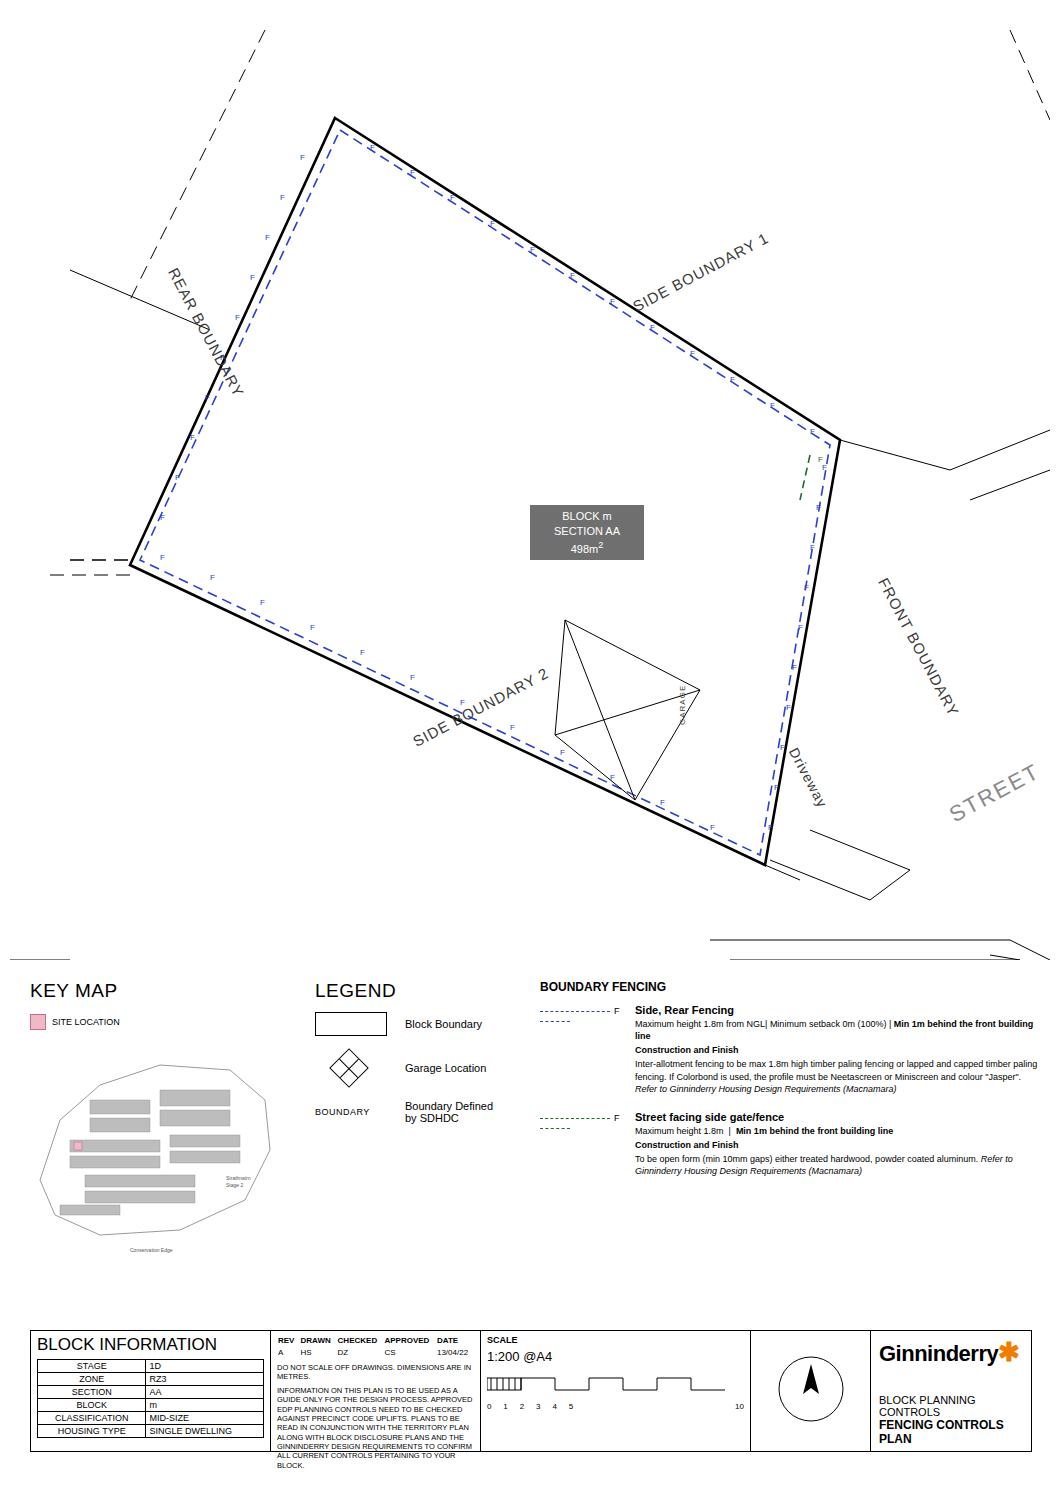FFF FFF FFF FFF FFF FFF FFF F FFF FFF FFF FFF FFF FFF FFF F F
BLOCK m
SECTION AA
498m2
SIDE BOUNDARY 1
SIDE BOUNDARY 2
REAR BOUNDARY
FRONT BOUNDARY
STREET
Driveway
GARAGE
KEY MAP
SITE LOCATION
Strathnairn Stage 2 Conservation Edge
LEGEND
Block Boundary
Garage Location
BOUNDARY
Boundary Defined
by SDHDC
BOUNDARY FENCING
F
Side, Rear Fencing
Maximum height 1.8m from NGL| Minimum setback 0m (100%) | Min 1m behind the front building line
Construction and Finish
Inter-allotment fencing to be max 1.8m high timber paling fencing or lapped and capped timber paling fencing. If Colorbond is used, the profile must be Neetascreen or Miniscreen and colour "Jasper". Refer to Ginninderry Housing Design Requirements (Macnamara)
F
Street facing side gate/fence
Maximum height 1.8m | Min 1m behind the front building line
Construction and Finish
To be open form (min 10mm gaps) either treated hardwood, powder coated aluminum. Refer to Ginninderry Housing Design Requirements (Macnamara)
BLOCK INFORMATION
| STAGE | 1D |
| ZONE | RZ3 |
| SECTION | AA |
| BLOCK | m |
| CLASSIFICATION | MID-SIZE |
| HOUSING TYPE | SINGLE DWELLING |
| REV | DRAWN | CHECKED | APPROVED | DATE |
| --- | --- | --- | --- | --- |
| A | HS | DZ | CS | 13/04/22 |
DO NOT SCALE OFF DRAWINGS. DIMENSIONS ARE IN METRES.
INFORMATION ON THIS PLAN IS TO BE USED AS A GUIDE ONLY FOR THE DESIGN PROCESS. APPROVED EDP PLANNING CONTROLS NEED TO BE CHECKED AGAINST PRECINCT CODE UPLIFTS. PLANS TO BE READ IN CONJUNCTION WITH THE TERRITORY PLAN ALONG WITH BLOCK DISCLOSURE PLANS AND THE GINNINDERRY DESIGN REQUIREMENTS TO CONFIRM ALL CURRENT CONTROLS PERTAINING TO YOUR BLOCK.
SCALE
1:200 @A4
01234510
Ginninderry✱
BLOCK PLANNING CONTROLS
FENCING CONTROLS PLAN